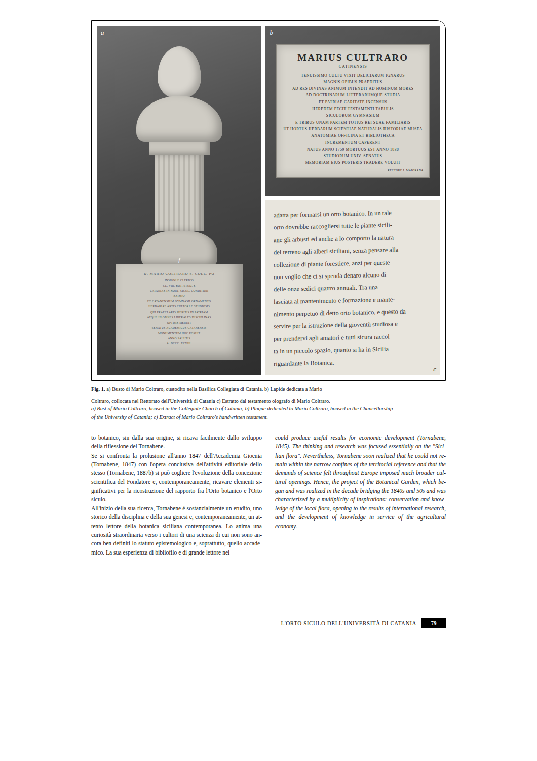a
f
D. MARIO COLTRARO S. COLL. PO
INSIGNI E CLERICO
CL. VIR. BOT. STUD. E
CATANIAE IN HORT. SICUL. CONDITORI
EXIMIO
ET CATANENSIUM GYMNASII ORNAMENTO
HERBARIAE ARTIS CULTORI E STUDIOSIS
QUI PRAECLARIS MERITIS IN PATRIAM
ATQUE IN OMNES LIBERALES DISCIPLINAS
OPTIME MERUIT
SENATUS ACADEMICUS CATANENSIS
MONUMENTUM HOC POSUIT
ANNO SALUTIS
A. DCCC. XCVIII.
b
MARIUS CULTRARO
CATINENSIS
TENUISSIMO CULTU VIXIT DELICIARUM IGNARUS
MAGNIS OPIBUS PRAEDITUS
AD RES DIVINAS ANIMUM INTENDIT AD HOMINUM MORES
AD DOCTRINARUM LITTERARUMQUE STUDIA
ET PATRIAE CARITATE INCENSUS
HEREDEM FECIT TESTAMENTI TABULIS
SICULORUM GYMNASIUM
E TRIBUS UNAM PARTEM TOTIUS REI SUAE FAMILIARIS
UT HORTUS HERBARUM SCIENTIAE NATURALIS HISTORIAE MUSEA
ANATOMIAE OFFICINA ET BIBLIOTHECA
INCREMENTUM CAPERENT
NATUS ANNO 1759 MORTUUS EST ANNO 1838
STUDIORUM UNIV. SENATUS
MEMORIAM EIUS POSTERIS TRADERE VOLUIT
RECTORE I. MAIORANA
adatta per formarsi un orto botanico. In un tale orto dovrebbe raccogliersi tutte le piante sicili- ane gli arbusti ed anche a lo comporto la natura del terreno agli alberi siciliani, senza pensare alla collezione di piante forestiere, anzi per queste non voglio che ci si spenda denaro alcuno di delle onze sedici quattro annuali. Tra una lasciata al mantenimento e formazione e mante- nimento perpetuo di detto orto botanico, e questo da servire per la istruzione della gioventù studiosa e per prendervi agli amatori e tutti sicura raccol- ta in un piccolo spazio, quanto si ha in Sicilia riguardante la Botanica.
c
Fig. 1. a) Busto di Mario Coltraro, custodito nella Basilica Collegiata di Catania. b) Lapide dedicata a Mario
Coltraro, collocata nel Rettorato dell'Università di Catania c) Estratto dal testamento olografo di Mario Coltraro.
a) Bust of Mario Coltraro, housed in the Collegiate Church of Catania; b) Plaque dedicated to Mario Coltraro, housed in the Chancellorship
of the University of Catania; c) Extract of Mario Coltraro's handwritten testament.
to botanico, sin dalla sua origine, si ricava facilmente dallo sviluppo della riflessione del Tornabene.
Se si confronta la prolusione all'anno 1847 dell'Accademia Gioenia (Tornabene, 1847) con l'opera conclusiva dell'attività editoriale dello stesso (Tornabene, 1887b) si può cogliere l'evoluzione della concezione scientifica del Fondatore e, contemporaneamente, ricavare elementi significativi per la ricostruzione del rapporto fra l'Orto botanico e l'Orto siculo.
All'inizio della sua ricerca, Tornabene è sostanzialmente un erudito, uno storico della disciplina e della sua genesi e, contemporaneamente, un attento lettore della botanica siciliana contemporanea. Lo anima una curiosità straordinaria verso i cultori di una scienza di cui non sono ancora ben definiti lo statuto epistemologico e, soprattutto, quello accademico. La sua esperienza di bibliofilo e di grande lettore nel
could produce useful results for economic development (Tornabene, 1845). The thinking and research was focused essentially on the "Sicilian flora". Nevertheless, Tornabene soon realized that he could not remain within the narrow confines of the territorial reference and that the demands of science felt throughout Europe imposed much broader cultural openings. Hence, the project of the Botanical Garden, which began and was realized in the decade bridging the 1840s and 50s and was characterized by a multiplicity of inspirations: conservation and knowledge of the local flora, opening to the results of international research, and the development of knowledge in service of the agricultural economy.
L'ORTO SICULO DELL'UNIVERSITÀ DI CATANIA
79